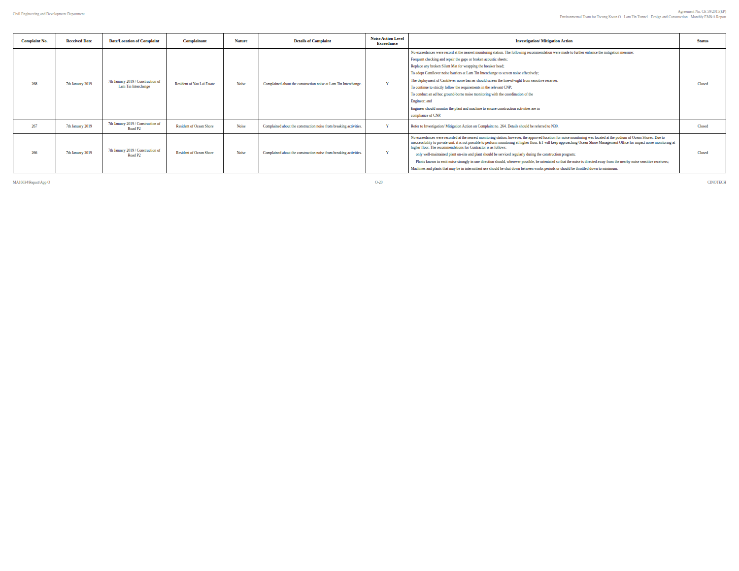Civil Engineering and Development Department
Agreement No. CE 59/2015(EP)
Environmental Team for Tseung Kwan O - Lam Tin Tunnel - Design and Construction - Monthly EM&A Report
| Complaint No. | Received Date | Date/Location of Complaint | Complainant | Nature | Details of Complaint | Noise Action Level Exceedance | Investigation/ Mitigation Action | Status |
| --- | --- | --- | --- | --- | --- | --- | --- | --- |
| 268 | 7th January 2019 | 7th January 2019 / Construction of Lam Tin Interchange | Resident of Yau Lai Estate | Noise | Complained about the construction noise at Lam Tin Interchange. | Y | No exceedances were record at the nearest monitoring station. The following recommendation were made to further enhance the mitigation measure: Frequent checking and repair the gaps or broken acoustic sheets; Replace any broken Silent Mat for wrapping the breaker head; To adopt Cantilever noise barriers at Lam Tin Interchange to screen noise effectively; The deployment of Cantilever noise barrier should screen the line-of-sight from sensitive receiver; To continue to strictly follow the requirements in the relevant CNP; To conduct an ad hoc ground-borne noise monitoring with the coordination of the Engineer; and Engineer should monitor the plant and machine to ensure construction activities are in compliance of CNP. | Closed |
| 267 | 7th January 2019 | 7th January 2019 / Construction of Road P2 | Resident of Ocean Shore | Noise | Complained about the construction noise from breaking activities. | Y | Refer to Investigation/ Mitigation Action on Complaint no. 264. Details should be referred to N39. | Closed |
| 266 | 7th January 2019 | 7th January 2019 / Construction of Road P2 | Resident of Ocean Shore | Noise | Complained about the construction noise from breaking activities. | Y | No exceedances were recorded at the nearest monitoring station, however, the approved location for noise monitoring was located at the podium of Ocean Shores. Due to inaccessibility to private unit, it is not possible to perform monitoring at higher floor. ET will keep approaching Ocean Shore Management Office for impact noise monitoring at higher floor. The recommendations for Contractor is as follows: only well-maintained plant on-site and plant should be serviced regularly during the construction program; Plants known to emit noise strongly in one direction should, wherever possible, be orientated so that the noise is directed away from the nearby noise sensitive receivers; Machines and plants that may be in intermittent use should be shut down between works periods or should be throttled down to minimum. | Closed |
MA16034\Report\App O
O-20
CINOTECH